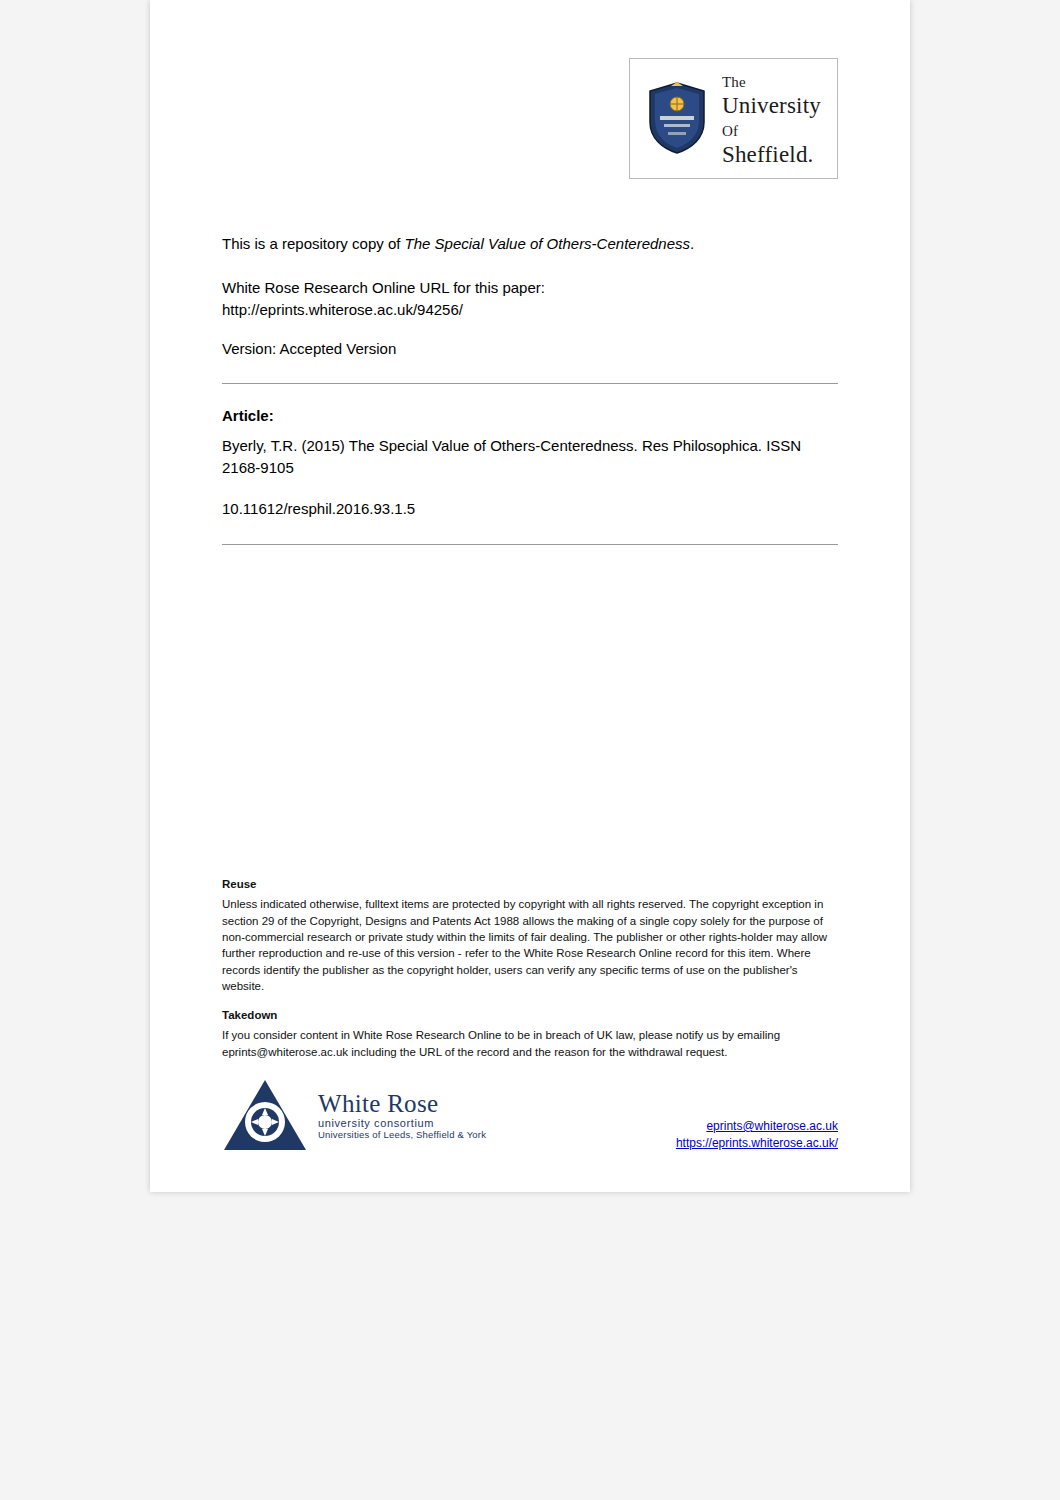The
University
Of
Sheffield.
This is a repository copy of The Special Value of Others-Centeredness.
White Rose Research Online URL for this paper:
http://eprints.whiterose.ac.uk/94256/
Version: Accepted Version
Article:
Byerly, T.R. (2015) The Special Value of Others-Centeredness. Res Philosophica. ISSN 2168-9105
10.11612/resphil.2016.93.1.5
Reuse
Unless indicated otherwise, fulltext items are protected by copyright with all rights reserved. The copyright exception in section 29 of the Copyright, Designs and Patents Act 1988 allows the making of a single copy solely for the purpose of non-commercial research or private study within the limits of fair dealing. The publisher or other rights-holder may allow further reproduction and re-use of this version - refer to the White Rose Research Online record for this item. Where records identify the publisher as the copyright holder, users can verify any specific terms of use on the publisher's website.
Takedown
If you consider content in White Rose Research Online to be in breach of UK law, please notify us by emailing eprints@whiterose.ac.uk including the URL of the record and the reason for the withdrawal request.
White Rose
university consortium
Universities of Leeds, Sheffield & York
eprints@whiterose.ac.uk https://eprints.whiterose.ac.uk/